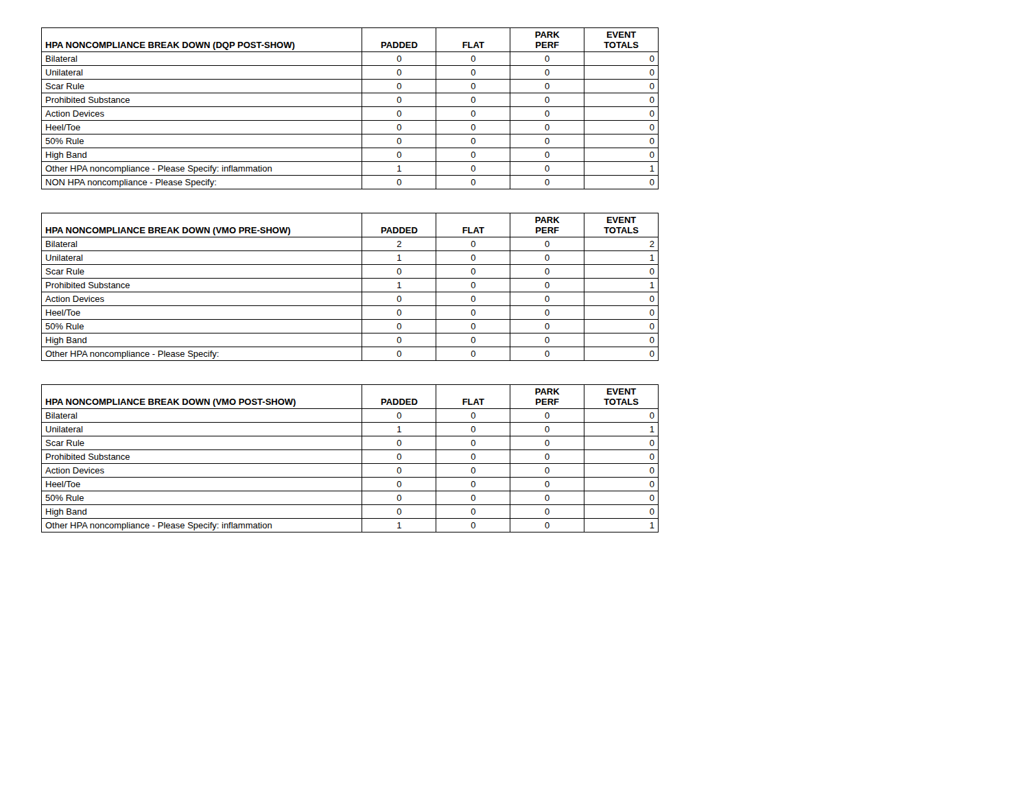| HPA NONCOMPLIANCE BREAK DOWN (DQP POST-SHOW) | PADDED | FLAT | PARK PERF | EVENT TOTALS |
| --- | --- | --- | --- | --- |
| Bilateral | 0 | 0 | 0 | 0 |
| Unilateral | 0 | 0 | 0 | 0 |
| Scar Rule | 0 | 0 | 0 | 0 |
| Prohibited Substance | 0 | 0 | 0 | 0 |
| Action Devices | 0 | 0 | 0 | 0 |
| Heel/Toe | 0 | 0 | 0 | 0 |
| 50% Rule | 0 | 0 | 0 | 0 |
| High Band | 0 | 0 | 0 | 0 |
| Other HPA noncompliance - Please Specify: inflammation | 1 | 0 | 0 | 1 |
| NON HPA noncompliance - Please Specify: | 0 | 0 | 0 | 0 |
| HPA NONCOMPLIANCE BREAK DOWN (VMO PRE-SHOW) | PADDED | FLAT | PARK PERF | EVENT TOTALS |
| --- | --- | --- | --- | --- |
| Bilateral | 2 | 0 | 0 | 2 |
| Unilateral | 1 | 0 | 0 | 1 |
| Scar Rule | 0 | 0 | 0 | 0 |
| Prohibited Substance | 1 | 0 | 0 | 1 |
| Action Devices | 0 | 0 | 0 | 0 |
| Heel/Toe | 0 | 0 | 0 | 0 |
| 50% Rule | 0 | 0 | 0 | 0 |
| High Band | 0 | 0 | 0 | 0 |
| Other HPA noncompliance - Please Specify: | 0 | 0 | 0 | 0 |
| HPA NONCOMPLIANCE BREAK DOWN (VMO POST-SHOW) | PADDED | FLAT | PARK PERF | EVENT TOTALS |
| --- | --- | --- | --- | --- |
| Bilateral | 0 | 0 | 0 | 0 |
| Unilateral | 1 | 0 | 0 | 1 |
| Scar Rule | 0 | 0 | 0 | 0 |
| Prohibited Substance | 0 | 0 | 0 | 0 |
| Action Devices | 0 | 0 | 0 | 0 |
| Heel/Toe | 0 | 0 | 0 | 0 |
| 50% Rule | 0 | 0 | 0 | 0 |
| High Band | 0 | 0 | 0 | 0 |
| Other HPA noncompliance - Please Specify: inflammation | 1 | 0 | 0 | 1 |